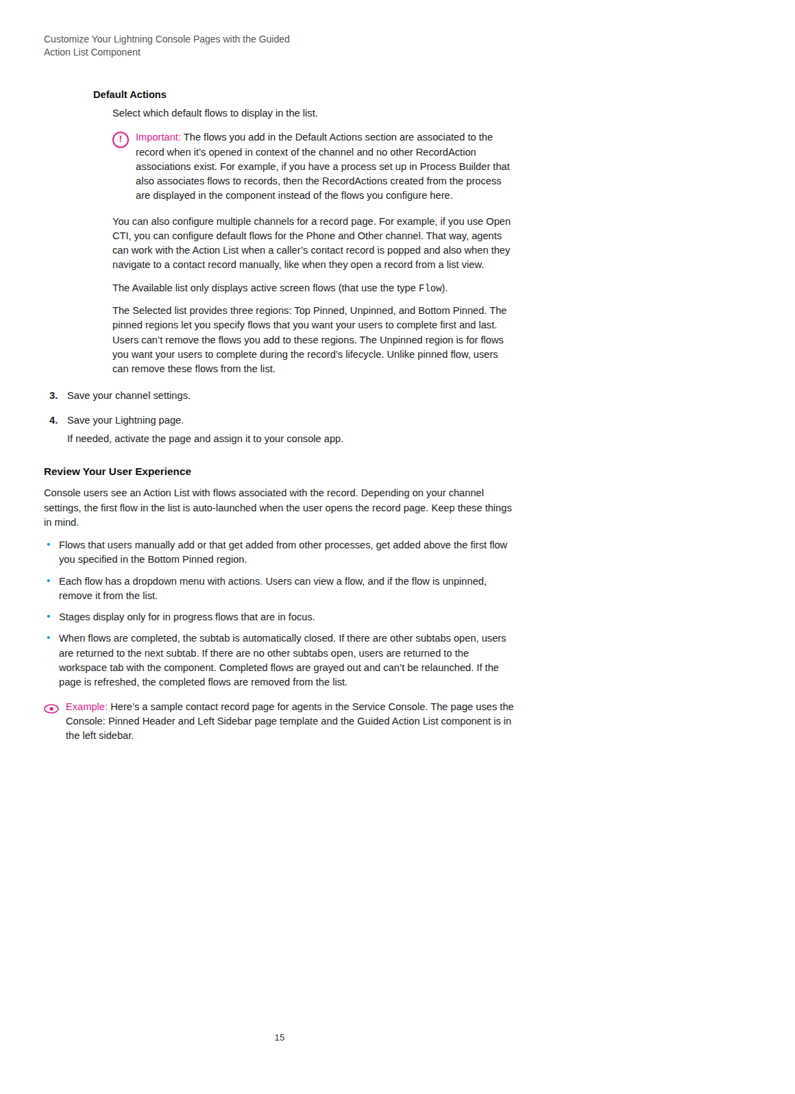Customize Your Lightning Console Pages with the Guided
Action List Component
Default Actions
Select which default flows to display in the list.
!
Important: The flows you add in the Default Actions section are associated to the record when it’s opened in context of the channel and no other RecordAction associations exist. For example, if you have a process set up in Process Builder that also associates flows to records, then the RecordActions created from the process are displayed in the component instead of the flows you configure here.
You can also configure multiple channels for a record page. For example, if you use Open CTI, you can configure default flows for the Phone and Other channel. That way, agents can work with the Action List when a caller’s contact record is popped and also when they navigate to a contact record manually, like when they open a record from a list view.
The Available list only displays active screen flows (that use the type Flow).
The Selected list provides three regions: Top Pinned, Unpinned, and Bottom Pinned. The pinned regions let you specify flows that you want your users to complete first and last. Users can’t remove the flows you add to these regions. The Unpinned region is for flows you want your users to complete during the record’s lifecycle. Unlike pinned flow, users can remove these flows from the list.
Save your channel settings.
Save your Lightning page.
If needed, activate the page and assign it to your console app.
Review Your User Experience
Console users see an Action List with flows associated with the record. Depending on your channel settings, the first flow in the list is auto-launched when the user opens the record page. Keep these things in mind.
Flows that users manually add or that get added from other processes, get added above the first flow you specified in the Bottom Pinned region.
Each flow has a dropdown menu with actions. Users can view a flow, and if the flow is unpinned, remove it from the list.
Stages display only for in progress flows that are in focus.
When flows are completed, the subtab is automatically closed. If there are other subtabs open, users are returned to the next subtab. If there are no other subtabs open, users are returned to the workspace tab with the component. Completed flows are grayed out and can’t be relaunched. If the page is refreshed, the completed flows are removed from the list.
Example: Here’s a sample contact record page for agents in the Service Console. The page uses the Console: Pinned Header and Left Sidebar page template and the Guided Action List component is in the left sidebar.
15